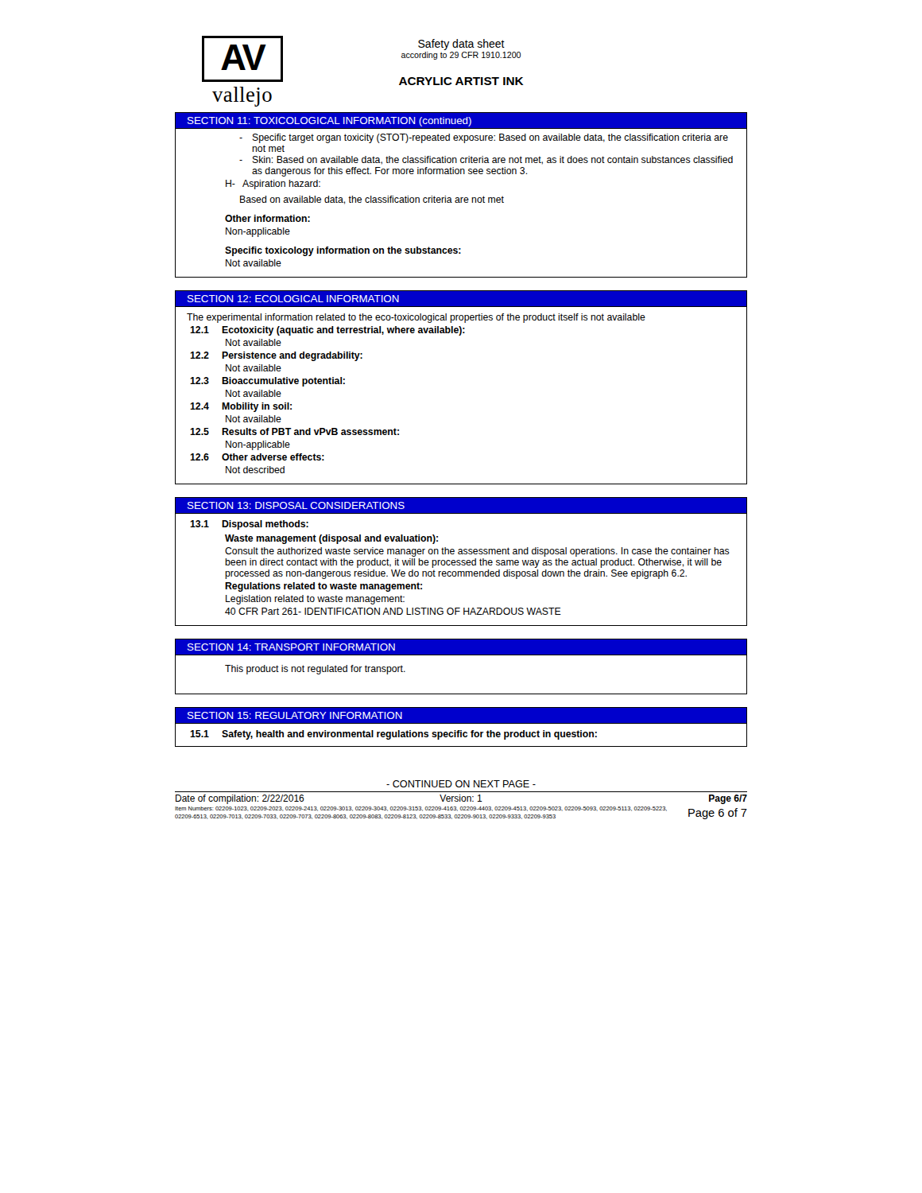AV
vallejo
Safety data sheet
according to 29 CFR 1910.1200
ACRYLIC ARTIST INK
SECTION 11: TOXICOLOGICAL INFORMATION (continued)
-
Specific target organ toxicity (STOT)-repeated exposure: Based on available data, the classification criteria are not met
-
Skin: Based on available data, the classification criteria are not met, as it does not contain substances classified as dangerous for this effect. For more information see section 3.
H-
Aspiration hazard:
Based on available data, the classification criteria are not met
Other information:
Non-applicable
Specific toxicology information on the substances:
Not available
SECTION 12: ECOLOGICAL INFORMATION
The experimental information related to the eco-toxicological properties of the product itself is not available
12.1
Ecotoxicity (aquatic and terrestrial, where available):
Not available
12.2
Persistence and degradability:
Not available
12.3
Bioaccumulative potential:
Not available
12.4
Mobility in soil:
Not available
12.5
Results of PBT and vPvB assessment:
Non-applicable
12.6
Other adverse effects:
Not described
SECTION 13: DISPOSAL CONSIDERATIONS
13.1
Disposal methods:
Waste management (disposal and evaluation):
Consult the authorized waste service manager on the assessment and disposal operations. In case the container has been in direct contact with the product, it will be processed the same way as the actual product. Otherwise, it will be processed as non-dangerous residue. We do not recommended disposal down the drain. See epigraph 6.2.
Regulations related to waste management:
Legislation related to waste management:
40 CFR Part 261- IDENTIFICATION AND LISTING OF HAZARDOUS WASTE
SECTION 14: TRANSPORT INFORMATION
This product is not regulated for transport.
SECTION 15: REGULATORY INFORMATION
15.1
Safety, health and environmental regulations specific for the product in question:
- CONTINUED ON NEXT PAGE -
Date of compilation: 2/22/2016
Version: 1
Page 6/7
Item Numbers: 02209-1023, 02209-2023, 02209-2413, 02209-3013, 02209-3043, 02209-3153, 02209-4163, 02209-4403, 02209-4513, 02209-5023, 02209-5093, 02209-5113, 02209-5223, 02209-6513, 02209-7013, 02209-7033, 02209-7073, 02209-8063, 02209-8083, 02209-8123, 02209-8533, 02209-9013, 02209-9333, 02209-9353
Page 6 of 7